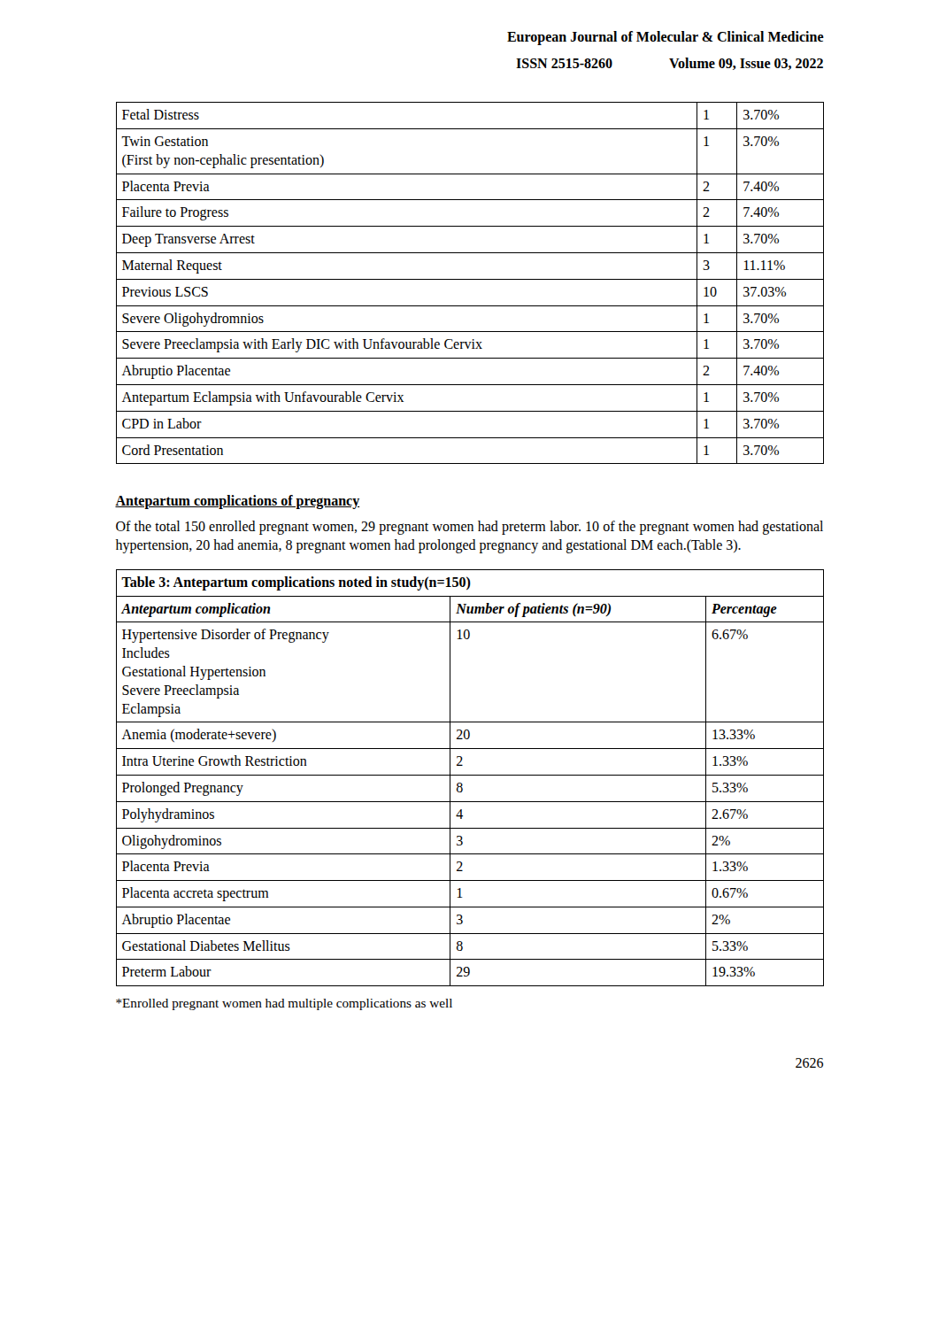European Journal of Molecular & Clinical Medicine ISSN 2515-8260 Volume 09, Issue 03, 2022
| Fetal Distress | 1 | 3.70% |
| Twin Gestation (First by non-cephalic presentation) | 1 | 3.70% |
| Placenta Previa | 2 | 7.40% |
| Failure to Progress | 2 | 7.40% |
| Deep Transverse Arrest | 1 | 3.70% |
| Maternal Request | 3 | 11.11% |
| Previous LSCS | 10 | 37.03% |
| Severe Oligohydromnios | 1 | 3.70% |
| Severe Preeclampsia with Early DIC with Unfavourable Cervix | 1 | 3.70% |
| Abruptio Placentae | 2 | 7.40% |
| Antepartum Eclampsia with Unfavourable Cervix | 1 | 3.70% |
| CPD in Labor | 1 | 3.70% |
| Cord Presentation | 1 | 3.70% |
Antepartum complications of pregnancy
Of the total 150 enrolled pregnant women, 29 pregnant women had preterm labor. 10 of the pregnant women had gestational hypertension, 20 had anemia, 8 pregnant women had prolonged pregnancy and gestational DM each.(Table 3).
Table 3: Antepartum complications noted in study(n=150)
| Antepartum complication | Number of patients (n=90) | Percentage |
| --- | --- | --- |
| Hypertensive Disorder of Pregnancy Includes Gestational Hypertension Severe Preeclampsia Eclampsia | 10 | 6.67% |
| Anemia (moderate+severe) | 20 | 13.33% |
| Intra Uterine Growth Restriction | 2 | 1.33% |
| Prolonged Pregnancy | 8 | 5.33% |
| Polyhydraminos | 4 | 2.67% |
| Oligohydrominos | 3 | 2% |
| Placenta Previa | 2 | 1.33% |
| Placenta accreta spectrum | 1 | 0.67% |
| Abruptio Placentae | 3 | 2% |
| Gestational Diabetes Mellitus | 8 | 5.33% |
| Preterm Labour | 29 | 19.33% |
*Enrolled pregnant women had multiple complications as well
2626